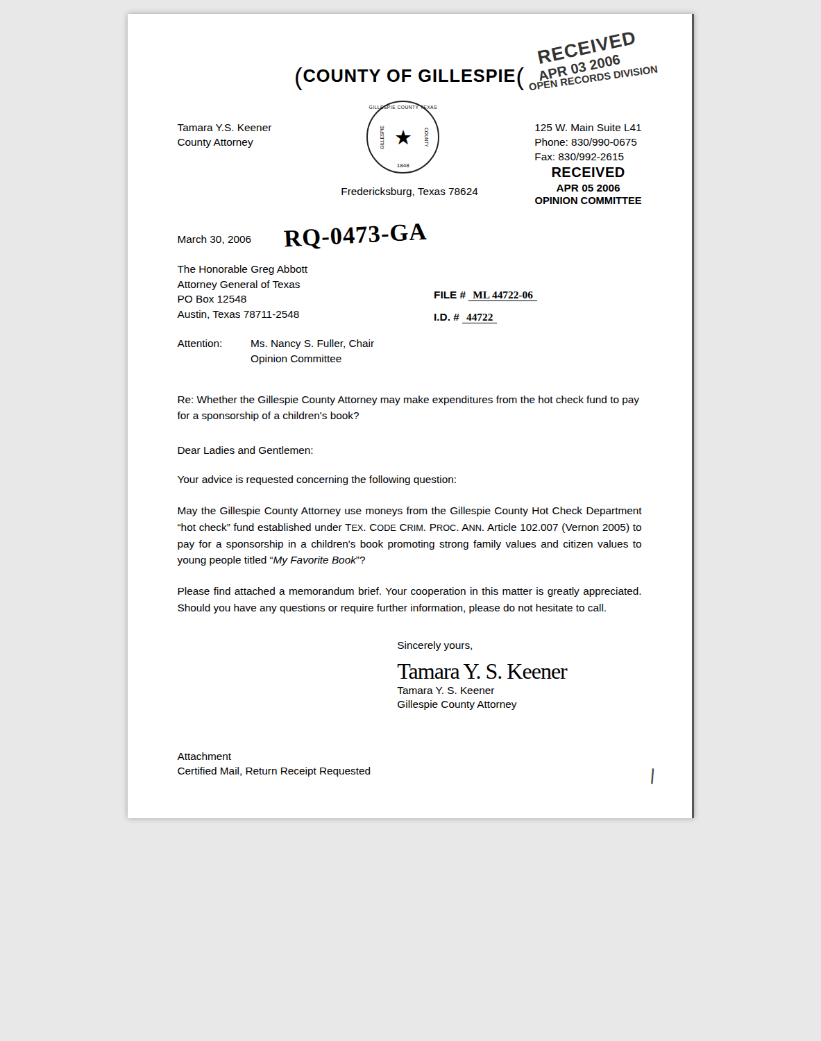RECEIVED
APR 03 2006
OPEN RECORDS DIVISION
(COUNTY OF GILLESPIE(
Tamara Y.S. Keener
County Attorney
GILLESPIE COUNTY TEXAS GILLESPIE COUNTY ★ 1848
125 W. Main Suite L41
Phone: 830/990-0675
Fax: 830/992-2615
Fredericksburg, Texas 78624
RECEIVED
APR 05 2006
OPINION COMMITTEE
March 30, 2006
RQ-0473-GA
The Honorable Greg Abbott
Attorney General of Texas
PO Box 12548
Austin, Texas 78711-2548
FILE # ML 44722-06
I.D. # 44722
Attention: Ms. Nancy S. Fuller, Chair
Opinion Committee
Re: Whether the Gillespie County Attorney may make expenditures from the hot check fund to pay for a sponsorship of a children's book?
Dear Ladies and Gentlemen:
Your advice is requested concerning the following question:
May the Gillespie County Attorney use moneys from the Gillespie County Hot Check Department “hot check” fund established under TEX. CODE CRIM. PROC. ANN. Article 102.007 (Vernon 2005) to pay for a sponsorship in a children's book promoting strong family values and citizen values to young people titled “My Favorite Book”?
Please find attached a memorandum brief. Your cooperation in this matter is greatly appreciated. Should you have any questions or require further information, please do not hesitate to call.
Sincerely yours,
Tamara Y. S. Keener
Tamara Y. S. Keener
Gillespie County Attorney
Attachment
Certified Mail, Return Receipt Requested
\